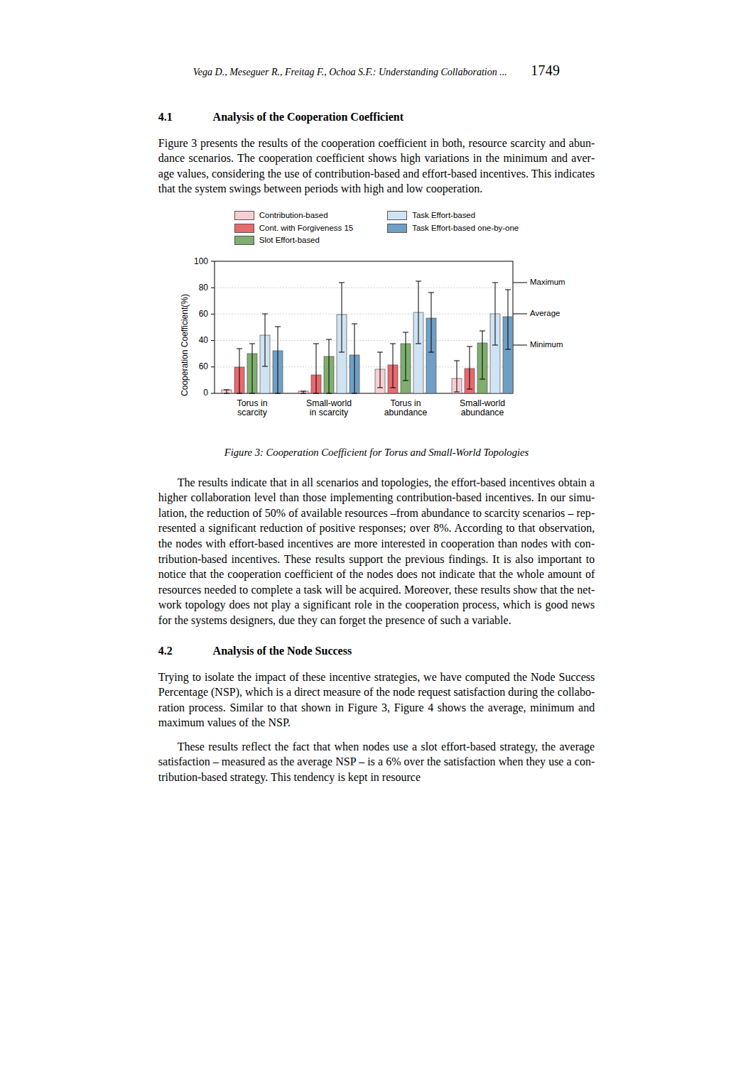Vega D., Meseguer R., Freitag F., Ochoa S.F.: Understanding Collaboration ... 1749
4.1 Analysis of the Cooperation Coefficient
Figure 3 presents the results of the cooperation coefficient in both, resource scarcity and abundance scenarios. The cooperation coefficient shows high variations in the minimum and average values, considering the use of contribution-based and effort-based incentives. This indicates that the system swings between periods with high and low cooperation.
Contribution-based
Task Effort-based
Cont. with Forgiveness 15
Task Effort-based one-by-one
Slot Effort-based
Cooperation Coefficient(%) 100 80 60 40 60 0 Maximum Average Minimum Torus in scarcity Small-world in scarcity Torus in abundance Small-world abundance
Figure 3: Cooperation Coefficient for Torus and Small-World Topologies
The results indicate that in all scenarios and topologies, the effort-based incentives obtain a higher collaboration level than those implementing contribution-based incentives. In our simulation, the reduction of 50% of available resources –from abundance to scarcity scenarios – represented a significant reduction of positive responses; over 8%. According to that observation, the nodes with effort-based incentives are more interested in cooperation than nodes with contribution-based incentives. These results support the previous findings. It is also important to notice that the cooperation coefficient of the nodes does not indicate that the whole amount of resources needed to complete a task will be acquired. Moreover, these results show that the network topology does not play a significant role in the cooperation process, which is good news for the systems designers, due they can forget the presence of such a variable.
4.2 Analysis of the Node Success
Trying to isolate the impact of these incentive strategies, we have computed the Node Success Percentage (NSP), which is a direct measure of the node request satisfaction during the collaboration process. Similar to that shown in Figure 3, Figure 4 shows the average, minimum and maximum values of the NSP.
These results reflect the fact that when nodes use a slot effort-based strategy, the average satisfaction – measured as the average NSP – is a 6% over the satisfaction when they use a contribution-based strategy. This tendency is kept in resource